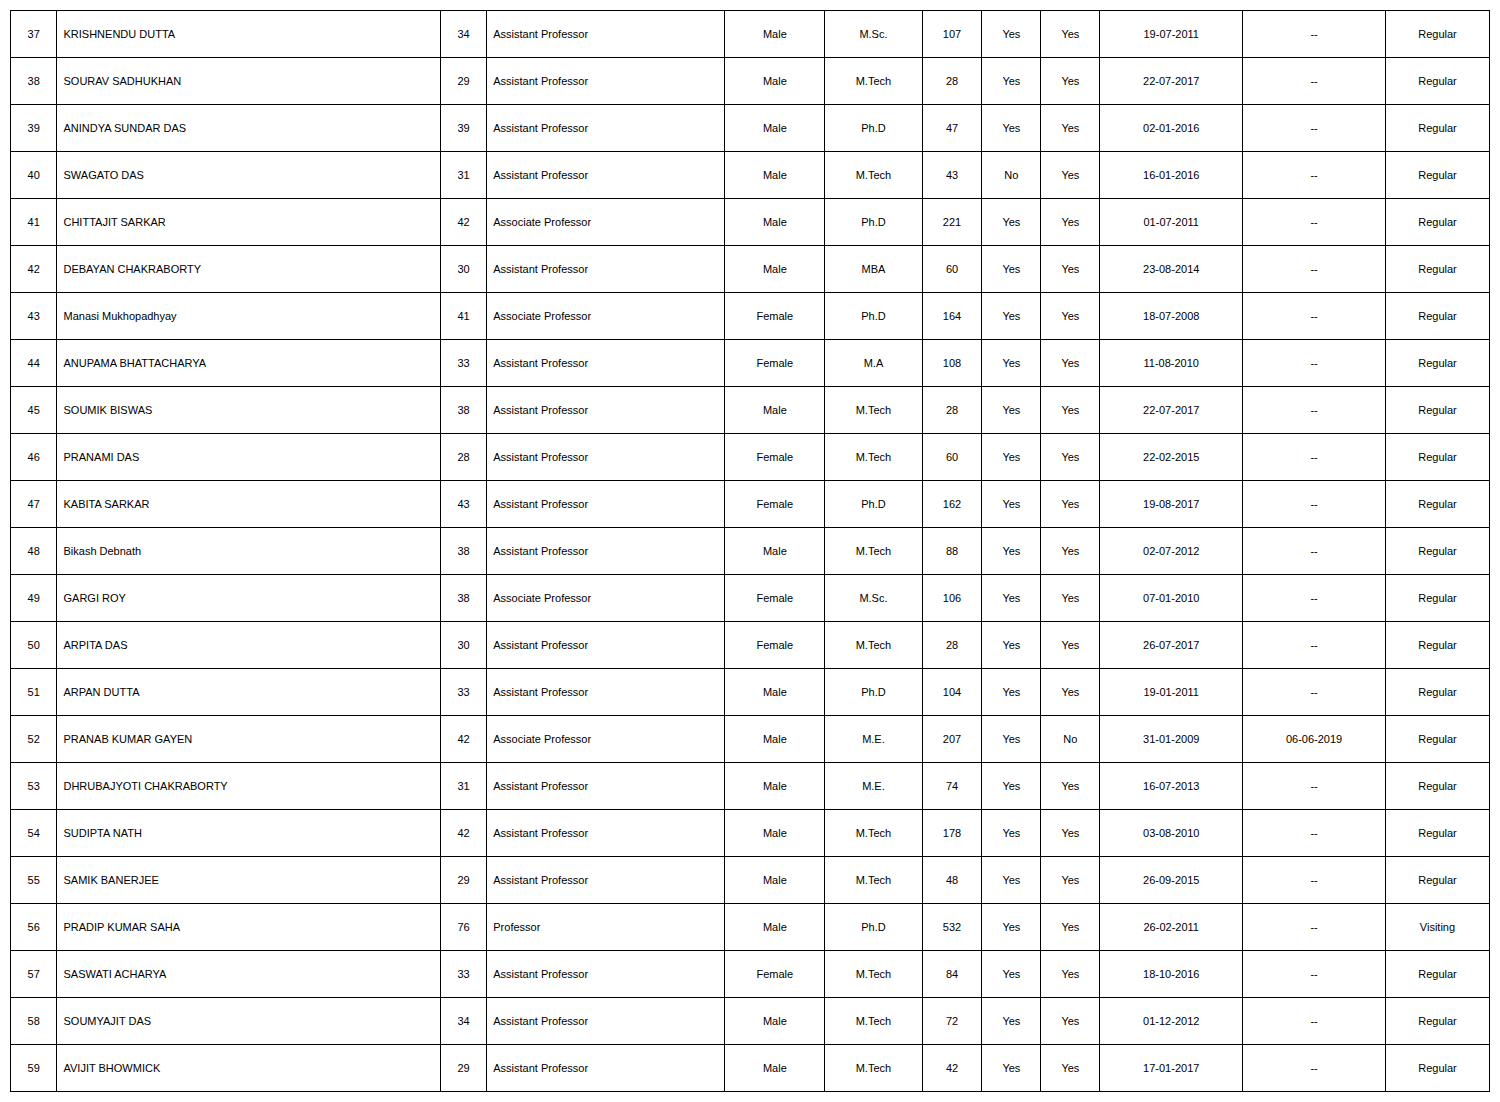| 37 | KRISHNENDU DUTTA | 34 | Assistant Professor | Male | M.Sc. | 107 | Yes | Yes | 19-07-2011 | -- | Regular |
| 38 | SOURAV SADHUKHAN | 29 | Assistant Professor | Male | M.Tech | 28 | Yes | Yes | 22-07-2017 | -- | Regular |
| 39 | ANINDYA SUNDAR DAS | 39 | Assistant Professor | Male | Ph.D | 47 | Yes | Yes | 02-01-2016 | -- | Regular |
| 40 | SWAGATO DAS | 31 | Assistant Professor | Male | M.Tech | 43 | No | Yes | 16-01-2016 | -- | Regular |
| 41 | CHITTAJIT SARKAR | 42 | Associate Professor | Male | Ph.D | 221 | Yes | Yes | 01-07-2011 | -- | Regular |
| 42 | DEBAYAN CHAKRABORTY | 30 | Assistant Professor | Male | MBA | 60 | Yes | Yes | 23-08-2014 | -- | Regular |
| 43 | Manasi Mukhopadhyay | 41 | Associate Professor | Female | Ph.D | 164 | Yes | Yes | 18-07-2008 | -- | Regular |
| 44 | ANUPAMA BHATTACHARYA | 33 | Assistant Professor | Female | M.A | 108 | Yes | Yes | 11-08-2010 | -- | Regular |
| 45 | SOUMIK BISWAS | 38 | Assistant Professor | Male | M.Tech | 28 | Yes | Yes | 22-07-2017 | -- | Regular |
| 46 | PRANAMI DAS | 28 | Assistant Professor | Female | M.Tech | 60 | Yes | Yes | 22-02-2015 | -- | Regular |
| 47 | KABITA SARKAR | 43 | Assistant Professor | Female | Ph.D | 162 | Yes | Yes | 19-08-2017 | -- | Regular |
| 48 | Bikash Debnath | 38 | Assistant Professor | Male | M.Tech | 88 | Yes | Yes | 02-07-2012 | -- | Regular |
| 49 | GARGI ROY | 38 | Associate Professor | Female | M.Sc. | 106 | Yes | Yes | 07-01-2010 | -- | Regular |
| 50 | ARPITA DAS | 30 | Assistant Professor | Female | M.Tech | 28 | Yes | Yes | 26-07-2017 | -- | Regular |
| 51 | ARPAN DUTTA | 33 | Assistant Professor | Male | Ph.D | 104 | Yes | Yes | 19-01-2011 | -- | Regular |
| 52 | PRANAB KUMAR GAYEN | 42 | Associate Professor | Male | M.E. | 207 | Yes | No | 31-01-2009 | 06-06-2019 | Regular |
| 53 | DHRUBAJYOTI CHAKRABORTY | 31 | Assistant Professor | Male | M.E. | 74 | Yes | Yes | 16-07-2013 | -- | Regular |
| 54 | SUDIPTA NATH | 42 | Assistant Professor | Male | M.Tech | 178 | Yes | Yes | 03-08-2010 | -- | Regular |
| 55 | SAMIK BANERJEE | 29 | Assistant Professor | Male | M.Tech | 48 | Yes | Yes | 26-09-2015 | -- | Regular |
| 56 | PRADIP KUMAR SAHA | 76 | Professor | Male | Ph.D | 532 | Yes | Yes | 26-02-2011 | -- | Visiting |
| 57 | SASWATI ACHARYA | 33 | Assistant Professor | Female | M.Tech | 84 | Yes | Yes | 18-10-2016 | -- | Regular |
| 58 | SOUMYAJIT DAS | 34 | Assistant Professor | Male | M.Tech | 72 | Yes | Yes | 01-12-2012 | -- | Regular |
| 59 | AVIJIT BHOWMICK | 29 | Assistant Professor | Male | M.Tech | 42 | Yes | Yes | 17-01-2017 | -- | Regular |